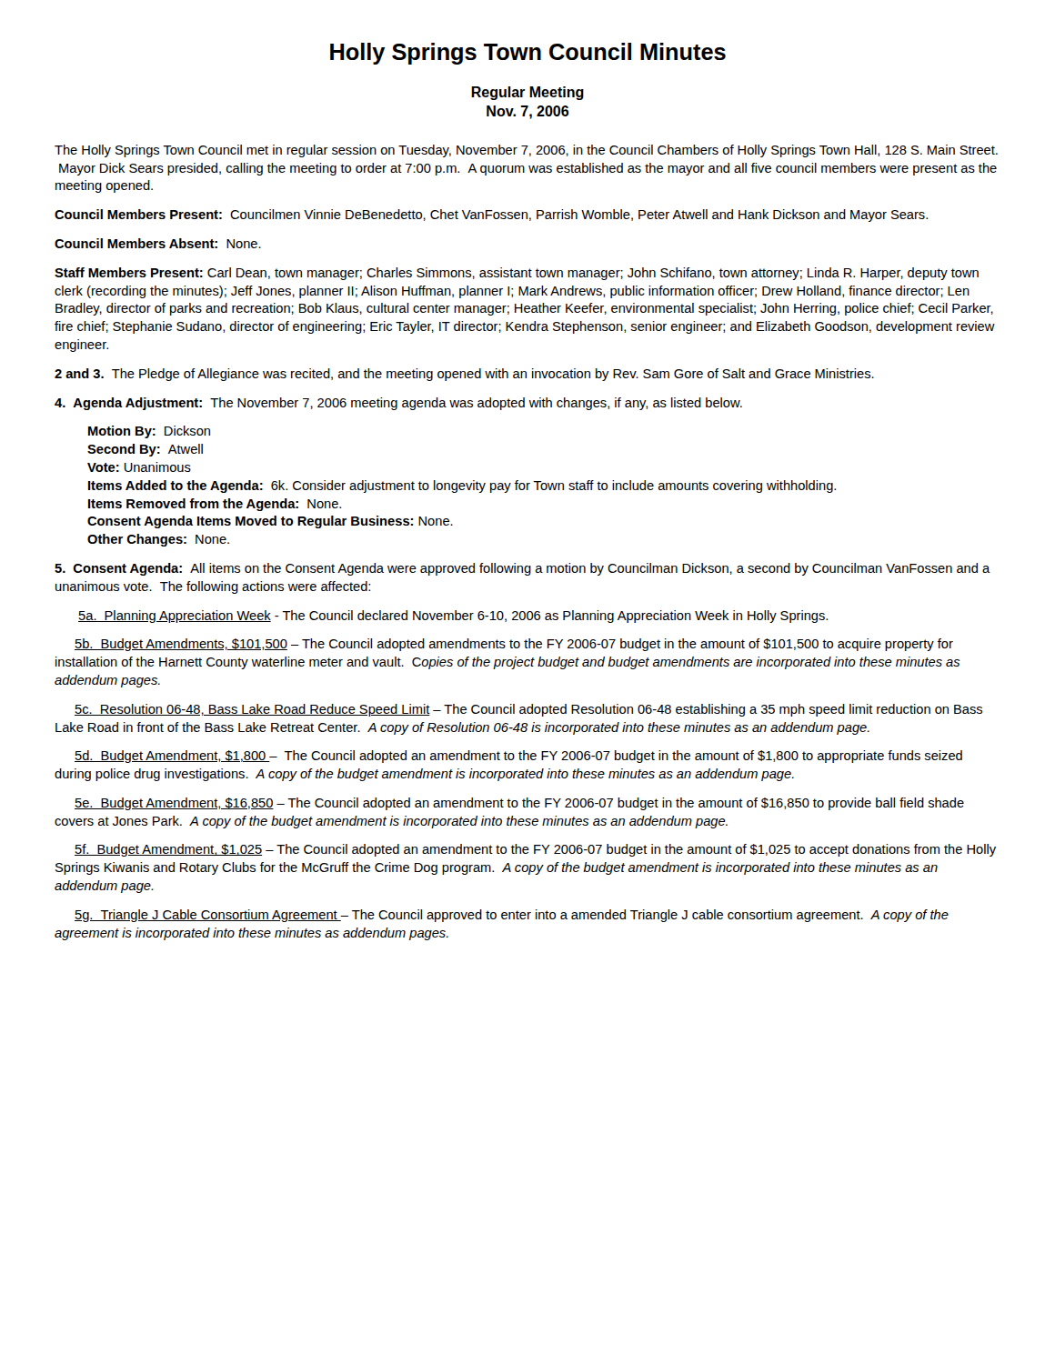Holly Springs Town Council Minutes
Regular Meeting
Nov. 7, 2006
The Holly Springs Town Council met in regular session on Tuesday, November 7, 2006, in the Council Chambers of Holly Springs Town Hall, 128 S. Main Street. Mayor Dick Sears presided, calling the meeting to order at 7:00 p.m. A quorum was established as the mayor and all five council members were present as the meeting opened.
Council Members Present: Councilmen Vinnie DeBenedetto, Chet VanFossen, Parrish Womble, Peter Atwell and Hank Dickson and Mayor Sears.
Council Members Absent: None.
Staff Members Present: Carl Dean, town manager; Charles Simmons, assistant town manager; John Schifano, town attorney; Linda R. Harper, deputy town clerk (recording the minutes); Jeff Jones, planner II; Alison Huffman, planner I; Mark Andrews, public information officer; Drew Holland, finance director; Len Bradley, director of parks and recreation; Bob Klaus, cultural center manager; Heather Keefer, environmental specialist; John Herring, police chief; Cecil Parker, fire chief; Stephanie Sudano, director of engineering; Eric Tayler, IT director; Kendra Stephenson, senior engineer; and Elizabeth Goodson, development review engineer.
2 and 3. The Pledge of Allegiance was recited, and the meeting opened with an invocation by Rev. Sam Gore of Salt and Grace Ministries.
4. Agenda Adjustment: The November 7, 2006 meeting agenda was adopted with changes, if any, as listed below.
Motion By: Dickson
Second By: Atwell
Vote: Unanimous
Items Added to the Agenda: 6k. Consider adjustment to longevity pay for Town staff to include amounts covering withholding.
Items Removed from the Agenda: None.
Consent Agenda Items Moved to Regular Business: None.
Other Changes: None.
5. Consent Agenda: All items on the Consent Agenda were approved following a motion by Councilman Dickson, a second by Councilman VanFossen and a unanimous vote. The following actions were affected:
5a. Planning Appreciation Week - The Council declared November 6-10, 2006 as Planning Appreciation Week in Holly Springs.
5b. Budget Amendments, $101,500 – The Council adopted amendments to the FY 2006-07 budget in the amount of $101,500 to acquire property for installation of the Harnett County waterline meter and vault. Copies of the project budget and budget amendments are incorporated into these minutes as addendum pages.
5c. Resolution 06-48, Bass Lake Road Reduce Speed Limit – The Council adopted Resolution 06-48 establishing a 35 mph speed limit reduction on Bass Lake Road in front of the Bass Lake Retreat Center. A copy of Resolution 06-48 is incorporated into these minutes as an addendum page.
5d. Budget Amendment, $1,800 – The Council adopted an amendment to the FY 2006-07 budget in the amount of $1,800 to appropriate funds seized during police drug investigations. A copy of the budget amendment is incorporated into these minutes as an addendum page.
5e. Budget Amendment, $16,850 – The Council adopted an amendment to the FY 2006-07 budget in the amount of $16,850 to provide ball field shade covers at Jones Park. A copy of the budget amendment is incorporated into these minutes as an addendum page.
5f. Budget Amendment, $1,025 – The Council adopted an amendment to the FY 2006-07 budget in the amount of $1,025 to accept donations from the Holly Springs Kiwanis and Rotary Clubs for the McGruff the Crime Dog program. A copy of the budget amendment is incorporated into these minutes as an addendum page.
5g. Triangle J Cable Consortium Agreement – The Council approved to enter into a amended Triangle J cable consortium agreement. A copy of the agreement is incorporated into these minutes as addendum pages.